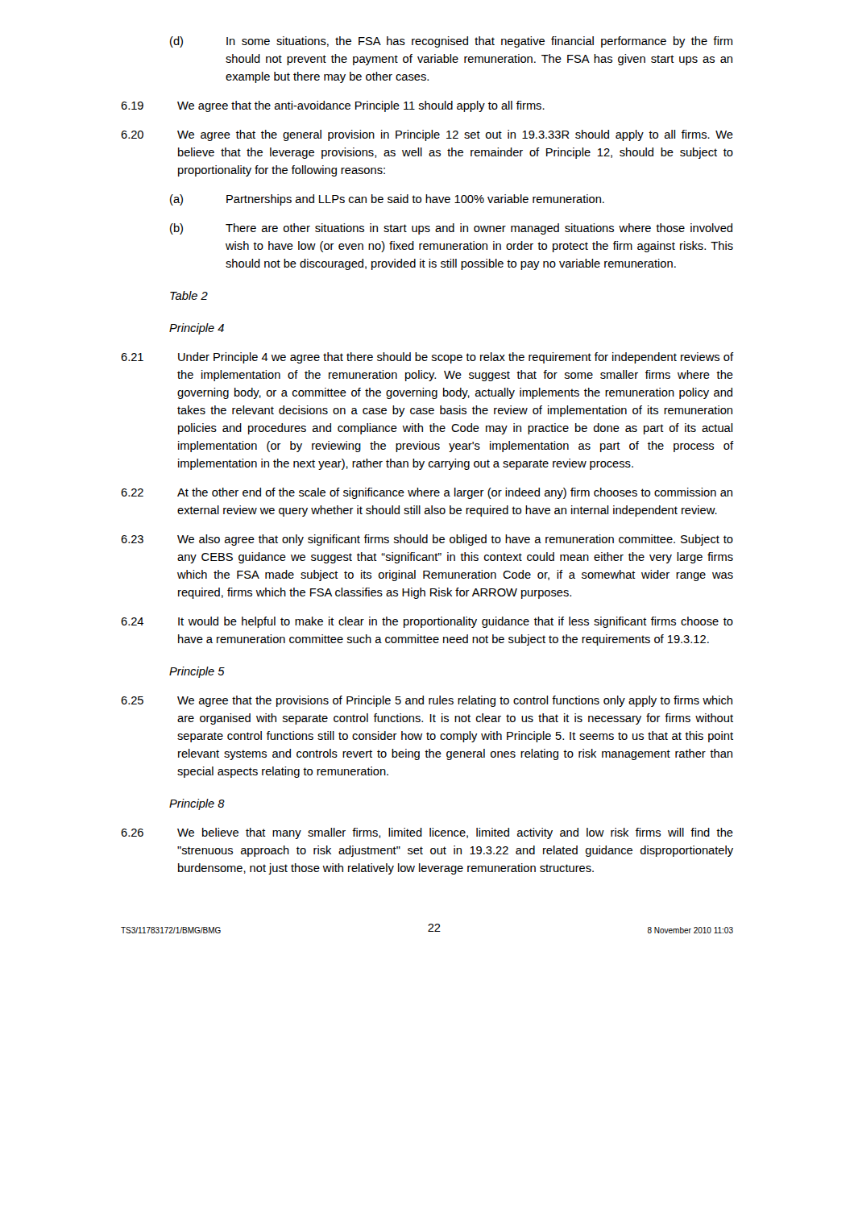(d)
In some situations, the FSA has recognised that negative financial performance by the firm should not prevent the payment of variable remuneration. The FSA has given start ups as an example but there may be other cases.
6.19
We agree that the anti-avoidance Principle 11 should apply to all firms.
6.20
We agree that the general provision in Principle 12 set out in 19.3.33R should apply to all firms. We believe that the leverage provisions, as well as the remainder of Principle 12, should be subject to proportionality for the following reasons:
(a)
Partnerships and LLPs can be said to have 100% variable remuneration.
(b)
There are other situations in start ups and in owner managed situations where those involved wish to have low (or even no) fixed remuneration in order to protect the firm against risks. This should not be discouraged, provided it is still possible to pay no variable remuneration.
Table 2
Principle 4
6.21
Under Principle 4 we agree that there should be scope to relax the requirement for independent reviews of the implementation of the remuneration policy. We suggest that for some smaller firms where the governing body, or a committee of the governing body, actually implements the remuneration policy and takes the relevant decisions on a case by case basis the review of implementation of its remuneration policies and procedures and compliance with the Code may in practice be done as part of its actual implementation (or by reviewing the previous year's implementation as part of the process of implementation in the next year), rather than by carrying out a separate review process.
6.22
At the other end of the scale of significance where a larger (or indeed any) firm chooses to commission an external review we query whether it should still also be required to have an internal independent review.
6.23
We also agree that only significant firms should be obliged to have a remuneration committee. Subject to any CEBS guidance we suggest that “significant” in this context could mean either the very large firms which the FSA made subject to its original Remuneration Code or, if a somewhat wider range was required, firms which the FSA classifies as High Risk for ARROW purposes.
6.24
It would be helpful to make it clear in the proportionality guidance that if less significant firms choose to have a remuneration committee such a committee need not be subject to the requirements of 19.3.12.
Principle 5
6.25
We agree that the provisions of Principle 5 and rules relating to control functions only apply to firms which are organised with separate control functions. It is not clear to us that it is necessary for firms without separate control functions still to consider how to comply with Principle 5. It seems to us that at this point relevant systems and controls revert to being the general ones relating to risk management rather than special aspects relating to remuneration.
Principle 8
6.26
We believe that many smaller firms, limited licence, limited activity and low risk firms will find the "strenuous approach to risk adjustment" set out in 19.3.22 and related guidance disproportionately burdensome, not just those with relatively low leverage remuneration structures.
TS3/11783172/1/BMG/BMG
22
8 November 2010 11:03